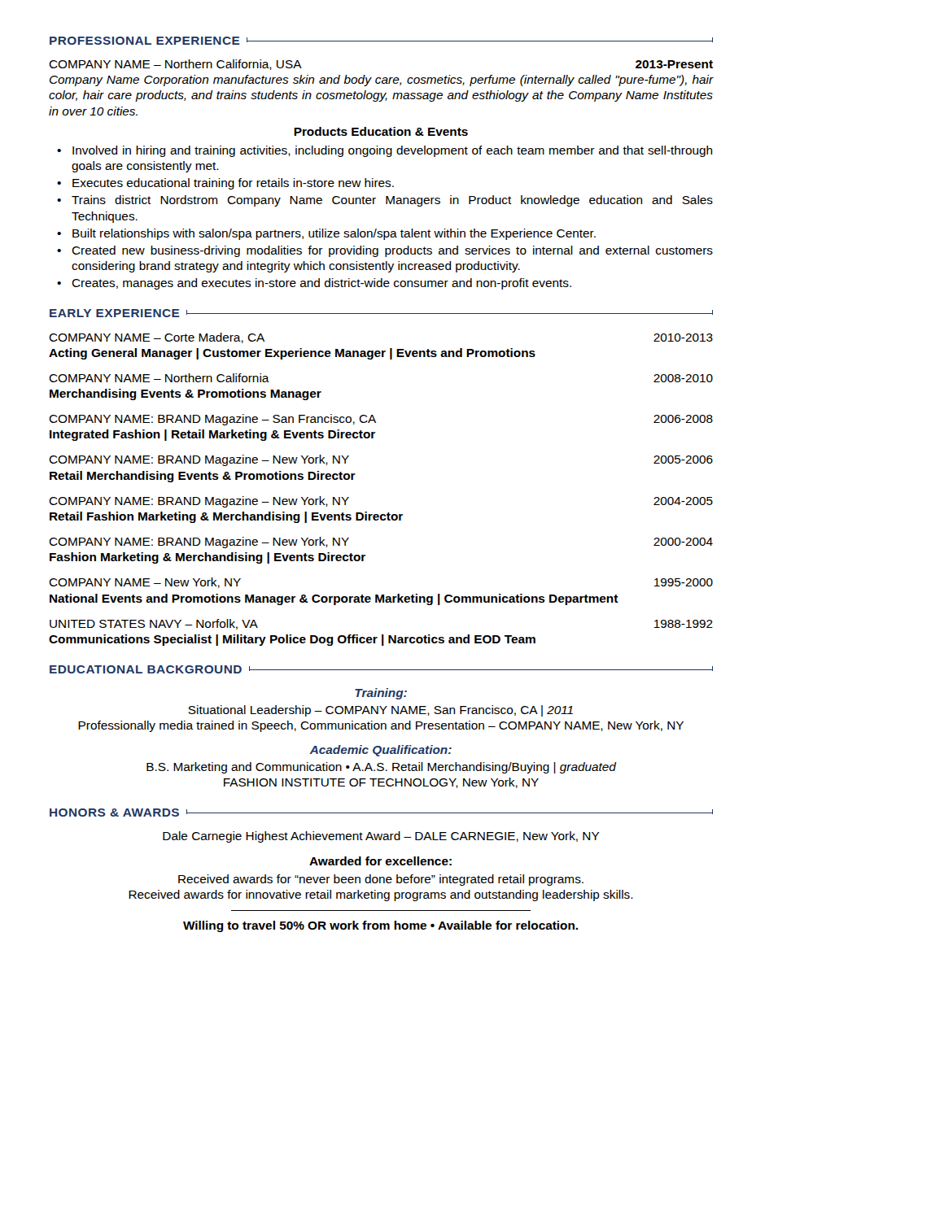PROFESSIONAL EXPERIENCE
COMPANY NAME – Northern California, USA 2013-Present
Company Name Corporation manufactures skin and body care, cosmetics, perfume (internally called "pure-fume"), hair color, hair care products, and trains students in cosmetology, massage and esthiology at the Company Name Institutes in over 10 cities.
Products Education & Events
Involved in hiring and training activities, including ongoing development of each team member and that sell-through goals are consistently met.
Executes educational training for retails in-store new hires.
Trains district Nordstrom Company Name Counter Managers in Product knowledge education and Sales Techniques.
Built relationships with salon/spa partners, utilize salon/spa talent within the Experience Center.
Created new business-driving modalities for providing products and services to internal and external customers considering brand strategy and integrity which consistently increased productivity.
Creates, manages and executes in-store and district-wide consumer and non-profit events.
EARLY EXPERIENCE
COMPANY NAME – Corte Madera, CA 2010-2013
Acting General Manager | Customer Experience Manager | Events and Promotions
COMPANY NAME – Northern California 2008-2010
Merchandising Events & Promotions Manager
COMPANY NAME: BRAND Magazine – San Francisco, CA 2006-2008
Integrated Fashion | Retail Marketing & Events Director
COMPANY NAME: BRAND Magazine – New York, NY 2005-2006
Retail Merchandising Events & Promotions Director
COMPANY NAME: BRAND Magazine – New York, NY 2004-2005
Retail Fashion Marketing & Merchandising | Events Director
COMPANY NAME: BRAND Magazine – New York, NY 2000-2004
Fashion Marketing & Merchandising | Events Director
COMPANY NAME – New York, NY 1995-2000
National Events and Promotions Manager & Corporate Marketing | Communications Department
UNITED STATES NAVY – Norfolk, VA 1988-1992
Communications Specialist | Military Police Dog Officer | Narcotics and EOD Team
EDUCATIONAL BACKGROUND
Training:
Situational Leadership – COMPANY NAME, San Francisco, CA | 2011
Professionally media trained in Speech, Communication and Presentation – COMPANY NAME, New York, NY
Academic Qualification:
B.S. Marketing and Communication • A.A.S. Retail Merchandising/Buying | graduated
FASHION INSTITUTE OF TECHNOLOGY, New York, NY
HONORS & AWARDS
Dale Carnegie Highest Achievement Award – DALE CARNEGIE, New York, NY
Awarded for excellence:
Received awards for “never been done before” integrated retail programs.
Received awards for innovative retail marketing programs and outstanding leadership skills.
Willing to travel 50% OR work from home • Available for relocation.